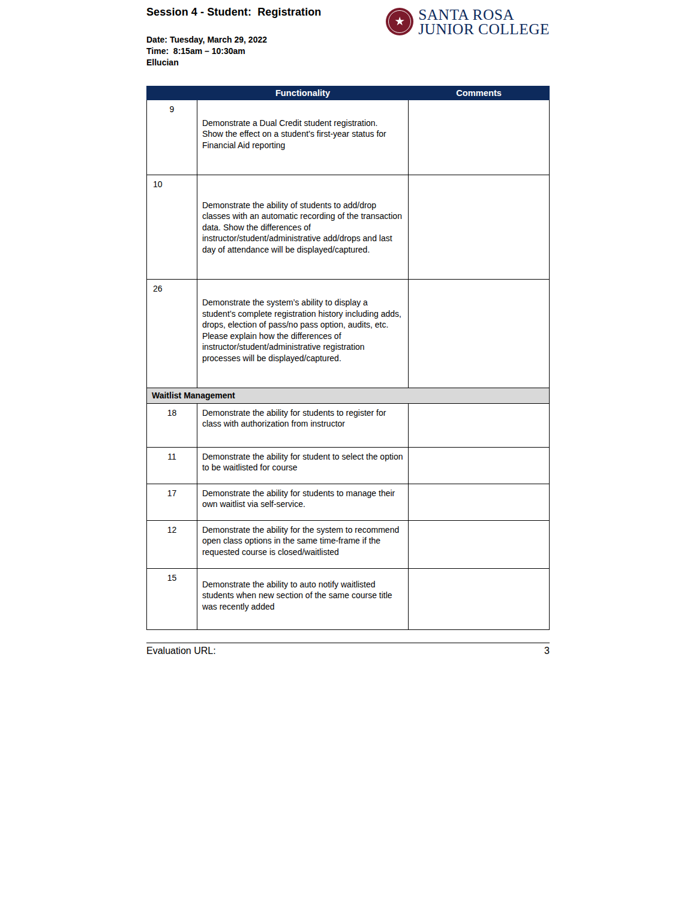Session 4 - Student: Registration
Date: Tuesday, March 29, 2022
Time: 8:15am – 10:30am
Ellucian
SANTA ROSA JUNIOR COLLEGE
| | Functionality | Comments |
| --- | --- | --- |
| 9 | Demonstrate a Dual Credit student registration. Show the effect on a student’s first-year status for Financial Aid reporting | |
| 10 | Demonstrate the ability of students to add/drop classes with an automatic recording of the transaction data. Show the differences of instructor/student/administrative add/drops and last day of attendance will be displayed/captured. | |
| 26 | Demonstrate the system’s ability to display a student’s complete registration history including adds, drops, election of pass/no pass option, audits, etc. Please explain how the differences of instructor/student/administrative registration processes will be displayed/captured. | |
| Waitlist Management |
| 18 | Demonstrate the ability for students to register for class with authorization from instructor | |
| 11 | Demonstrate the ability for student to select the option to be waitlisted for course | |
| 17 | Demonstrate the ability for students to manage their own waitlist via self-service. | |
| 12 | Demonstrate the ability for the system to recommend open class options in the same time-frame if the requested course is closed/waitlisted | |
| 15 | Demonstrate the ability to auto notify waitlisted students when new section of the same course title was recently added | |
Evaluation URL:
3